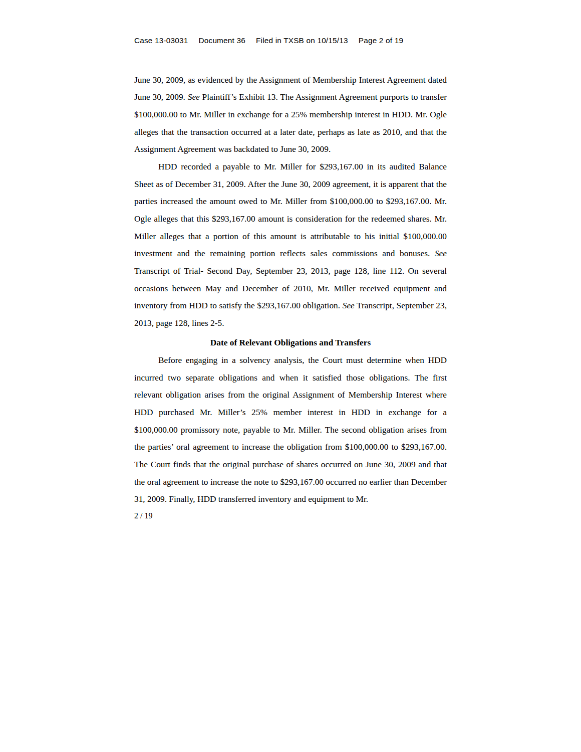Case 13-03031 Document 36 Filed in TXSB on 10/15/13 Page 2 of 19
June 30, 2009, as evidenced by the Assignment of Membership Interest Agreement dated June 30, 2009. See Plaintiff’s Exhibit 13. The Assignment Agreement purports to transfer $100,000.00 to Mr. Miller in exchange for a 25% membership interest in HDD. Mr. Ogle alleges that the transaction occurred at a later date, perhaps as late as 2010, and that the Assignment Agreement was backdated to June 30, 2009.
HDD recorded a payable to Mr. Miller for $293,167.00 in its audited Balance Sheet as of December 31, 2009. After the June 30, 2009 agreement, it is apparent that the parties increased the amount owed to Mr. Miller from $100,000.00 to $293,167.00. Mr. Ogle alleges that this $293,167.00 amount is consideration for the redeemed shares. Mr. Miller alleges that a portion of this amount is attributable to his initial $100,000.00 investment and the remaining portion reflects sales commissions and bonuses. See Transcript of Trial- Second Day, September 23, 2013, page 128, line 112. On several occasions between May and December of 2010, Mr. Miller received equipment and inventory from HDD to satisfy the $293,167.00 obligation. See Transcript, September 23, 2013, page 128, lines 2-5.
Date of Relevant Obligations and Transfers
Before engaging in a solvency analysis, the Court must determine when HDD incurred two separate obligations and when it satisfied those obligations. The first relevant obligation arises from the original Assignment of Membership Interest where HDD purchased Mr. Miller’s 25% member interest in HDD in exchange for a $100,000.00 promissory note, payable to Mr. Miller. The second obligation arises from the parties’ oral agreement to increase the obligation from $100,000.00 to $293,167.00. The Court finds that the original purchase of shares occurred on June 30, 2009 and that the oral agreement to increase the note to $293,167.00 occurred no earlier than December 31, 2009. Finally, HDD transferred inventory and equipment to Mr.
2 / 19